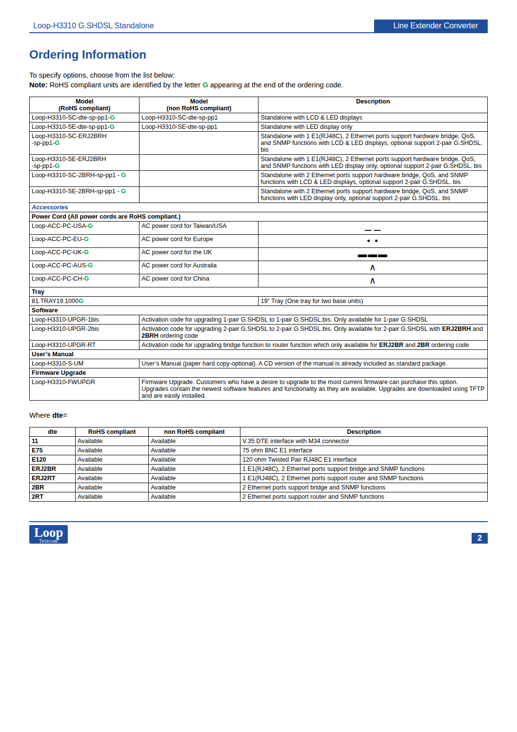Loop-H3310 G.SHDSL Standalone
Line Extender Converter
Ordering Information
To specify options, choose from the list below:
Note: RoHS compliant units are identified by the letter G appearing at the end of the ordering code.
| Model (RoHS compliant) | Model (non RoHS compliant) | Description |
| --- | --- | --- |
| Loop-H3310-SC-dte-sp-pp1- G | Loop-H3310-SC-dte-sp-pp1 | Standalone with LCD & LED displays |
| Loop-H3310-SE-dte-sp-pp1- G | Loop-H3310-SE-dte-sp-pp1 | Standalone with LED display only |
| Loop-H3310-SC-ERJ2BRH -sp-pp1- G | | Standalone with 1 E1(RJ48C), 2 Ethernet ports support hardware bridge, QoS, and SNMP functions with LCD & LED displays, optional support 2-pair G.SHDSL. bis |
| Loop-H3310-SE-ERJ2BRH -sp-pp1- G | | Standalone with 1 E1(RJ48C), 2 Ethernet ports support hardware bridge, QoS, and SNMP functions with LED display only, optional support 2-pair G.SHDSL. bis |
| Loop-H3310-SC-2BRH-sp-pp1 - G | | Standalone with 2 Ethernet ports support hardware bridge, QoS, and SNMP functions with LCD & LED displays, optional support 2-pair G.SHDSL. bis |
| Loop-H3310-SE-2BRH-sp-pp1 - G | | Standalone with 2 Ethernet ports support hardware bridge, QoS, and SNMP functions with LED display only, optional support 2-pair G.SHDSL. bis |
| Accessories |
| Power Cord (All power cords are RoHS compliant.) |
| Loop-ACC-PC-USA- G | AC power cord for Taiwan/USA | ⚊⚊ |
| Loop-ACC-PC-EU- G | AC power cord for Europe | • • |
| Loop-ACC-PC-UK- G | AC power cord for the UK | ▬▬▬ |
| Loop-ACC-PC-AUS- G | AC power cord for Australia | ∧ |
| Loop-ACC-PC-CH- G | AC power cord for China | ∧ |
| Tray |
| 81.TRAY19.1000 G | 19” Tray (One tray for two base units) |
| Software |
| Loop-H3310-UPGR-1bis | Activation code for upgrading 1-pair G.SHDSL to 1-pair G.SHDSL.bis. Only available for 1-pair G.SHDSL |
| Loop-H3310-UPGR-2bis | Activation code for upgrading 2-pair G.SHDSL to 2-pair G.SHDSL.bis. Only available for 2-pair G.SHDSL with ERJ2BRH and 2BRH ordering code |
| Loop-H3310-UPGR-RT | Activation code for upgrading bridge function to router function which only available for ERJ2BR and 2BR ordering code |
| User’s Manual |
| Loop-H3310-S-UM | User’s Manual (paper hard copy-optional). A CD version of the manual is already included as standard package. |
| Firmware Upgrade |
| Loop-H3310-FWUPGR | Firmware Upgrade. Customers who have a desire to upgrade to the most current firmware can purchase this option. Upgrades contain the newest software features and functionality as they are available. Upgrades are downloaded using TFTP and are easily installed. |
Where dte=
| dte | RoHS compliant | non RoHS compliant | Description |
| --- | --- | --- | --- |
| 11 | Available | Available | V.35 DTE interface with M34 connector |
| E75 | Available | Available | 75 ohm BNC E1 interface |
| E120 | Available | Available | 120 ohm Twisted Pair RJ48C E1 interface |
| ERJ2BR | Available | Available | 1 E1(RJ48C), 2 Ethernet ports support bridge and SNMP functions |
| ERJ2RT | Available | Available | 1 E1(RJ48C), 2 Ethernet ports support router and SNMP functions |
| 2BR | Available | Available | 2 Ethernet ports support bridge and SNMP functions |
| 2RT | Available | Available | 2 Ethernet ports support router and SNMP functions |
LoopTelecom
2